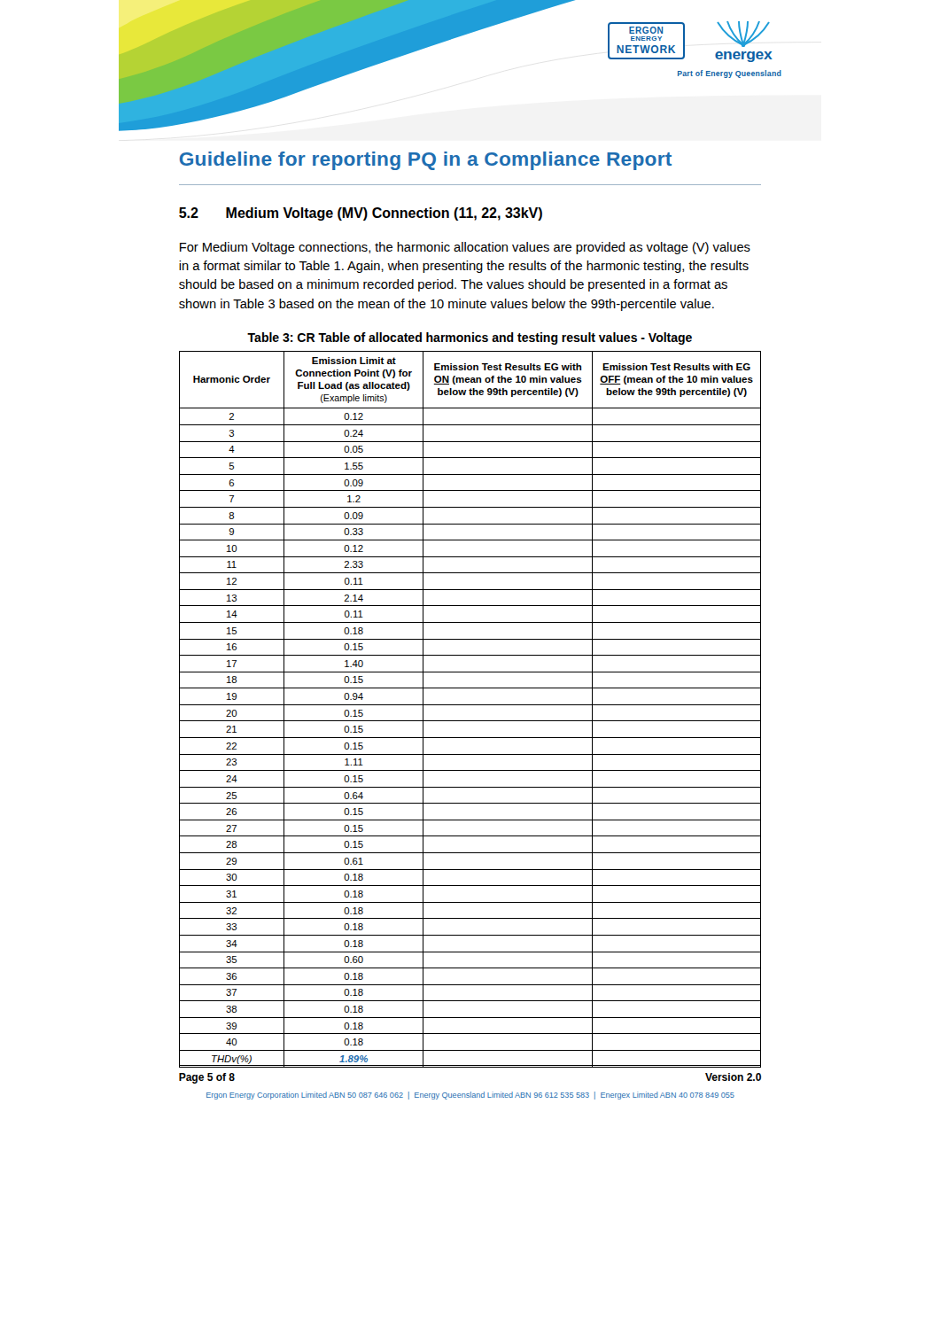ERGON
ENERGY
NETWORK
energex
Part of Energy Queensland
Guideline for reporting PQ in a Compliance Report
5.2 Medium Voltage (MV) Connection (11, 22, 33kV)
For Medium Voltage connections, the harmonic allocation values are provided as voltage (V) values in a format similar to Table 1. Again, when presenting the results of the harmonic testing, the results should be based on a minimum recorded period. The values should be presented in a format as shown in Table 3 based on the mean of the 10 minute values below the 99th-percentile value.
Table 3: CR Table of allocated harmonics and testing result values - Voltage
| Harmonic Order | Emission Limit at Connection Point (V) for Full Load (as allocated) (Example limits) | Emission Test Results EG with ON (mean of the 10 min values below the 99th percentile) (V) | Emission Test Results with EG OFF (mean of the 10 min values below the 99th percentile) (V) |
| --- | --- | --- | --- |
| 2 | 0.12 | | |
| 3 | 0.24 | | |
| 4 | 0.05 | | |
| 5 | 1.55 | | |
| 6 | 0.09 | | |
| 7 | 1.2 | | |
| 8 | 0.09 | | |
| 9 | 0.33 | | |
| 10 | 0.12 | | |
| 11 | 2.33 | | |
| 12 | 0.11 | | |
| 13 | 2.14 | | |
| 14 | 0.11 | | |
| 15 | 0.18 | | |
| 16 | 0.15 | | |
| 17 | 1.40 | | |
| 18 | 0.15 | | |
| 19 | 0.94 | | |
| 20 | 0.15 | | |
| 21 | 0.15 | | |
| 22 | 0.15 | | |
| 23 | 1.11 | | |
| 24 | 0.15 | | |
| 25 | 0.64 | | |
| 26 | 0.15 | | |
| 27 | 0.15 | | |
| 28 | 0.15 | | |
| 29 | 0.61 | | |
| 30 | 0.18 | | |
| 31 | 0.18 | | |
| 32 | 0.18 | | |
| 33 | 0.18 | | |
| 34 | 0.18 | | |
| 35 | 0.60 | | |
| 36 | 0.18 | | |
| 37 | 0.18 | | |
| 38 | 0.18 | | |
| 39 | 0.18 | | |
| 40 | 0.18 | | |
| THDv(%) | 1.89% | | |
Page 5 of 8
Version 2.0
Ergon Energy Corporation Limited ABN 50 087 646 062 | Energy Queensland Limited ABN 96 612 535 583 | Energex Limited ABN 40 078 849 055